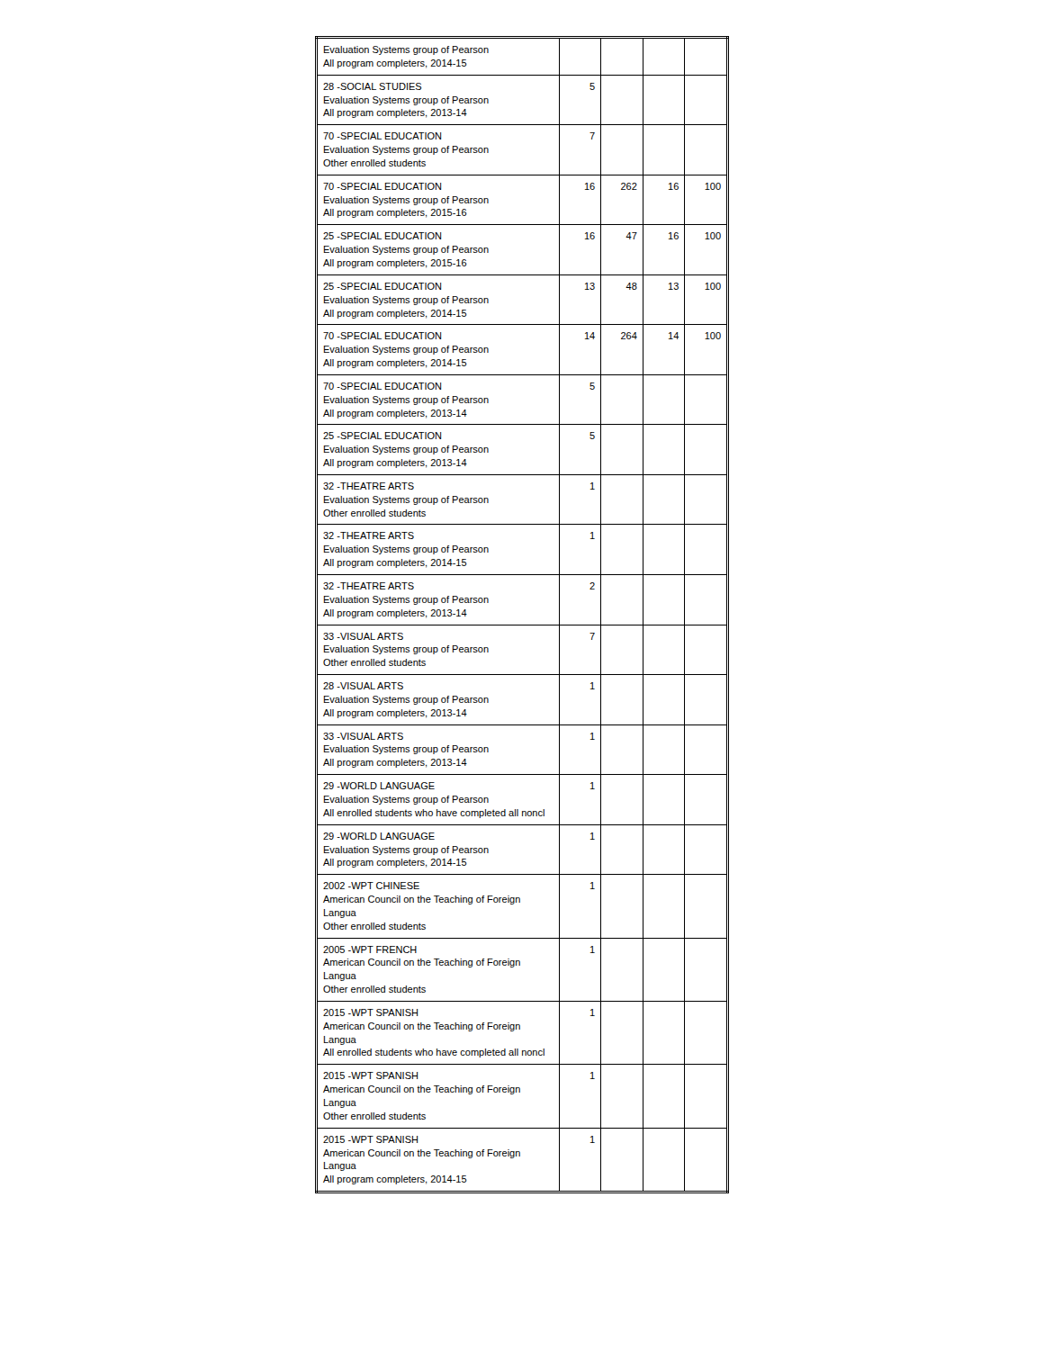| Evaluation Systems group of Pearson All program completers, 2014-15 | | | | |
| 28 -SOCIAL STUDIES Evaluation Systems group of Pearson All program completers, 2013-14 | 5 | | | |
| 70 -SPECIAL EDUCATION Evaluation Systems group of Pearson Other enrolled students | 7 | | | |
| 70 -SPECIAL EDUCATION Evaluation Systems group of Pearson All program completers, 2015-16 | 16 | 262 | 16 | 100 |
| 25 -SPECIAL EDUCATION Evaluation Systems group of Pearson All program completers, 2015-16 | 16 | 47 | 16 | 100 |
| 25 -SPECIAL EDUCATION Evaluation Systems group of Pearson All program completers, 2014-15 | 13 | 48 | 13 | 100 |
| 70 -SPECIAL EDUCATION Evaluation Systems group of Pearson All program completers, 2014-15 | 14 | 264 | 14 | 100 |
| 70 -SPECIAL EDUCATION Evaluation Systems group of Pearson All program completers, 2013-14 | 5 | | | |
| 25 -SPECIAL EDUCATION Evaluation Systems group of Pearson All program completers, 2013-14 | 5 | | | |
| 32 -THEATRE ARTS Evaluation Systems group of Pearson Other enrolled students | 1 | | | |
| 32 -THEATRE ARTS Evaluation Systems group of Pearson All program completers, 2014-15 | 1 | | | |
| 32 -THEATRE ARTS Evaluation Systems group of Pearson All program completers, 2013-14 | 2 | | | |
| 33 -VISUAL ARTS Evaluation Systems group of Pearson Other enrolled students | 7 | | | |
| 28 -VISUAL ARTS Evaluation Systems group of Pearson All program completers, 2013-14 | 1 | | | |
| 33 -VISUAL ARTS Evaluation Systems group of Pearson All program completers, 2013-14 | 1 | | | |
| 29 -WORLD LANGUAGE Evaluation Systems group of Pearson All enrolled students who have completed all noncl | 1 | | | |
| 29 -WORLD LANGUAGE Evaluation Systems group of Pearson All program completers, 2014-15 | 1 | | | |
| 2002 -WPT CHINESE American Council on the Teaching of Foreign Langua Other enrolled students | 1 | | | |
| 2005 -WPT FRENCH American Council on the Teaching of Foreign Langua Other enrolled students | 1 | | | |
| 2015 -WPT SPANISH American Council on the Teaching of Foreign Langua All enrolled students who have completed all noncl | 1 | | | |
| 2015 -WPT SPANISH American Council on the Teaching of Foreign Langua Other enrolled students | 1 | | | |
| 2015 -WPT SPANISH American Council on the Teaching of Foreign Langua All program completers, 2014-15 | 1 | | | |